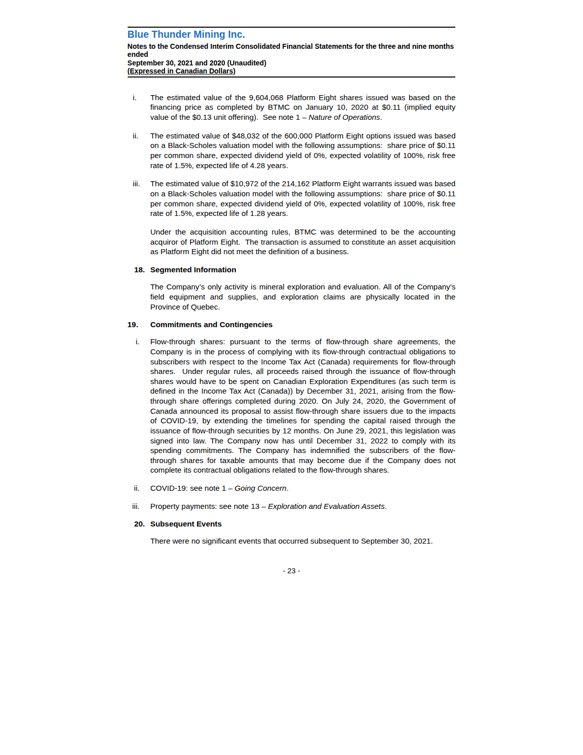Blue Thunder Mining Inc.
Notes to the Condensed Interim Consolidated Financial Statements for the three and nine months ended
September 30, 2021 and 2020 (Unaudited)
(Expressed in Canadian Dollars)
i. The estimated value of the 9,604,068 Platform Eight shares issued was based on the financing price as completed by BTMC on January 10, 2020 at $0.11 (implied equity value of the $0.13 unit offering). See note 1 – Nature of Operations.
ii. The estimated value of $48,032 of the 600,000 Platform Eight options issued was based on a Black-Scholes valuation model with the following assumptions: share price of $0.11 per common share, expected dividend yield of 0%, expected volatility of 100%, risk free rate of 1.5%, expected life of 4.28 years.
iii. The estimated value of $10,972 of the 214,162 Platform Eight warrants issued was based on a Black-Scholes valuation model with the following assumptions: share price of $0.11 per common share, expected dividend yield of 0%, expected volatility of 100%, risk free rate of 1.5%, expected life of 1.28 years.
Under the acquisition accounting rules, BTMC was determined to be the accounting acquiror of Platform Eight. The transaction is assumed to constitute an asset acquisition as Platform Eight did not meet the definition of a business.
18. Segmented Information
The Company’s only activity is mineral exploration and evaluation. All of the Company’s field equipment and supplies, and exploration claims are physically located in the Province of Quebec.
19. Commitments and Contingencies
i. Flow-through shares: pursuant to the terms of flow-through share agreements, the Company is in the process of complying with its flow-through contractual obligations to subscribers with respect to the Income Tax Act (Canada) requirements for flow-through shares. Under regular rules, all proceeds raised through the issuance of flow-through shares would have to be spent on Canadian Exploration Expenditures (as such term is defined in the Income Tax Act (Canada)) by December 31, 2021, arising from the flow-through share offerings completed during 2020. On July 24, 2020, the Government of Canada announced its proposal to assist flow-through share issuers due to the impacts of COVID-19, by extending the timelines for spending the capital raised through the issuance of flow-through securities by 12 months. On June 29, 2021, this legislation was signed into law. The Company now has until December 31, 2022 to comply with its spending commitments. The Company has indemnified the subscribers of the flow-through shares for taxable amounts that may become due if the Company does not complete its contractual obligations related to the flow-through shares.
ii. COVID-19: see note 1 – Going Concern.
iii. Property payments: see note 13 – Exploration and Evaluation Assets.
20. Subsequent Events
There were no significant events that occurred subsequent to September 30, 2021.
- 23 -